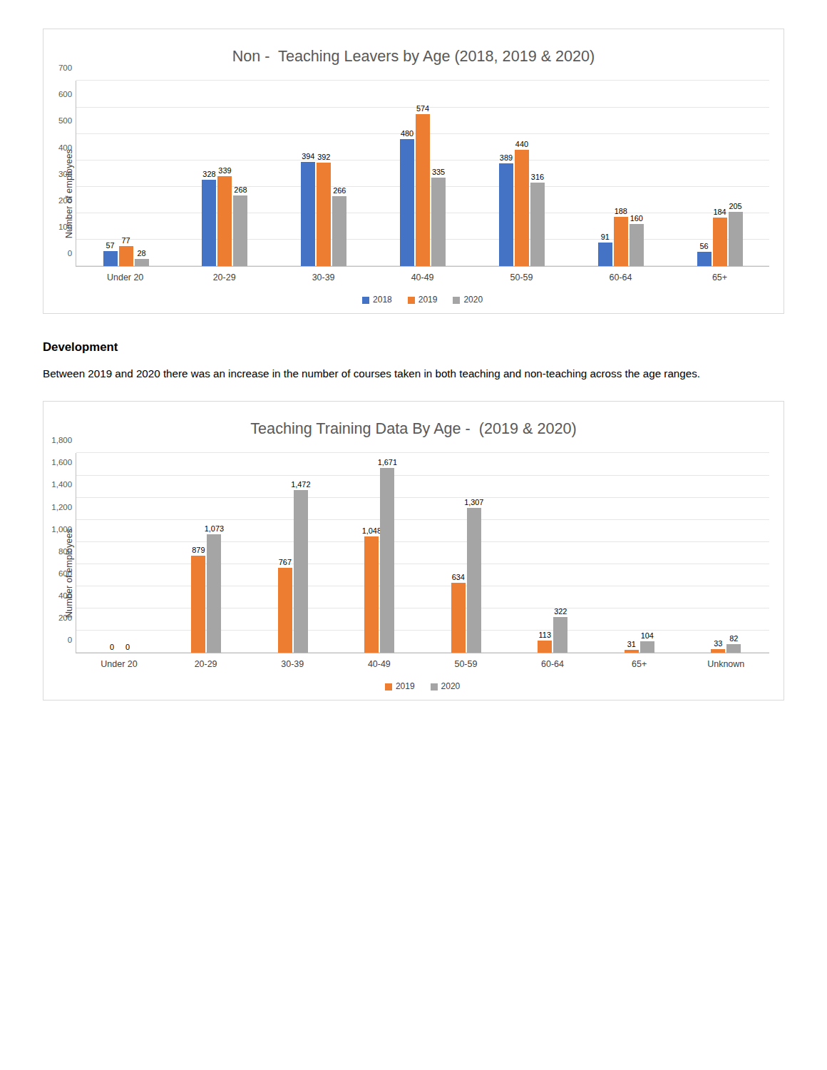Non - Teaching Leavers by Age (2018, 2019 & 2020)
Number of employees
0
100
200
300
400
500
600
700
57
77
28
328
339
268
394
392
266
480
574
335
389
440
316
91
188
160
56
184
205
Under 20
20-29
30-39
40-49
50-59
60-64
65+
2018
2019
2020
Development
Between 2019 and 2020 there was an increase in the number of courses taken in both teaching and non-teaching across the age ranges.
Teaching Training Data By Age - (2019 & 2020)
Number of employees
0
200
400
600
800
1,000
1,200
1,400
1,600
1,800
0
0
879
1,073
767
1,472
1,048
1,671
634
1,307
113
322
31
104
33
82
Under 20
20-29
30-39
40-49
50-59
60-64
65+
Unknown
2019
2020